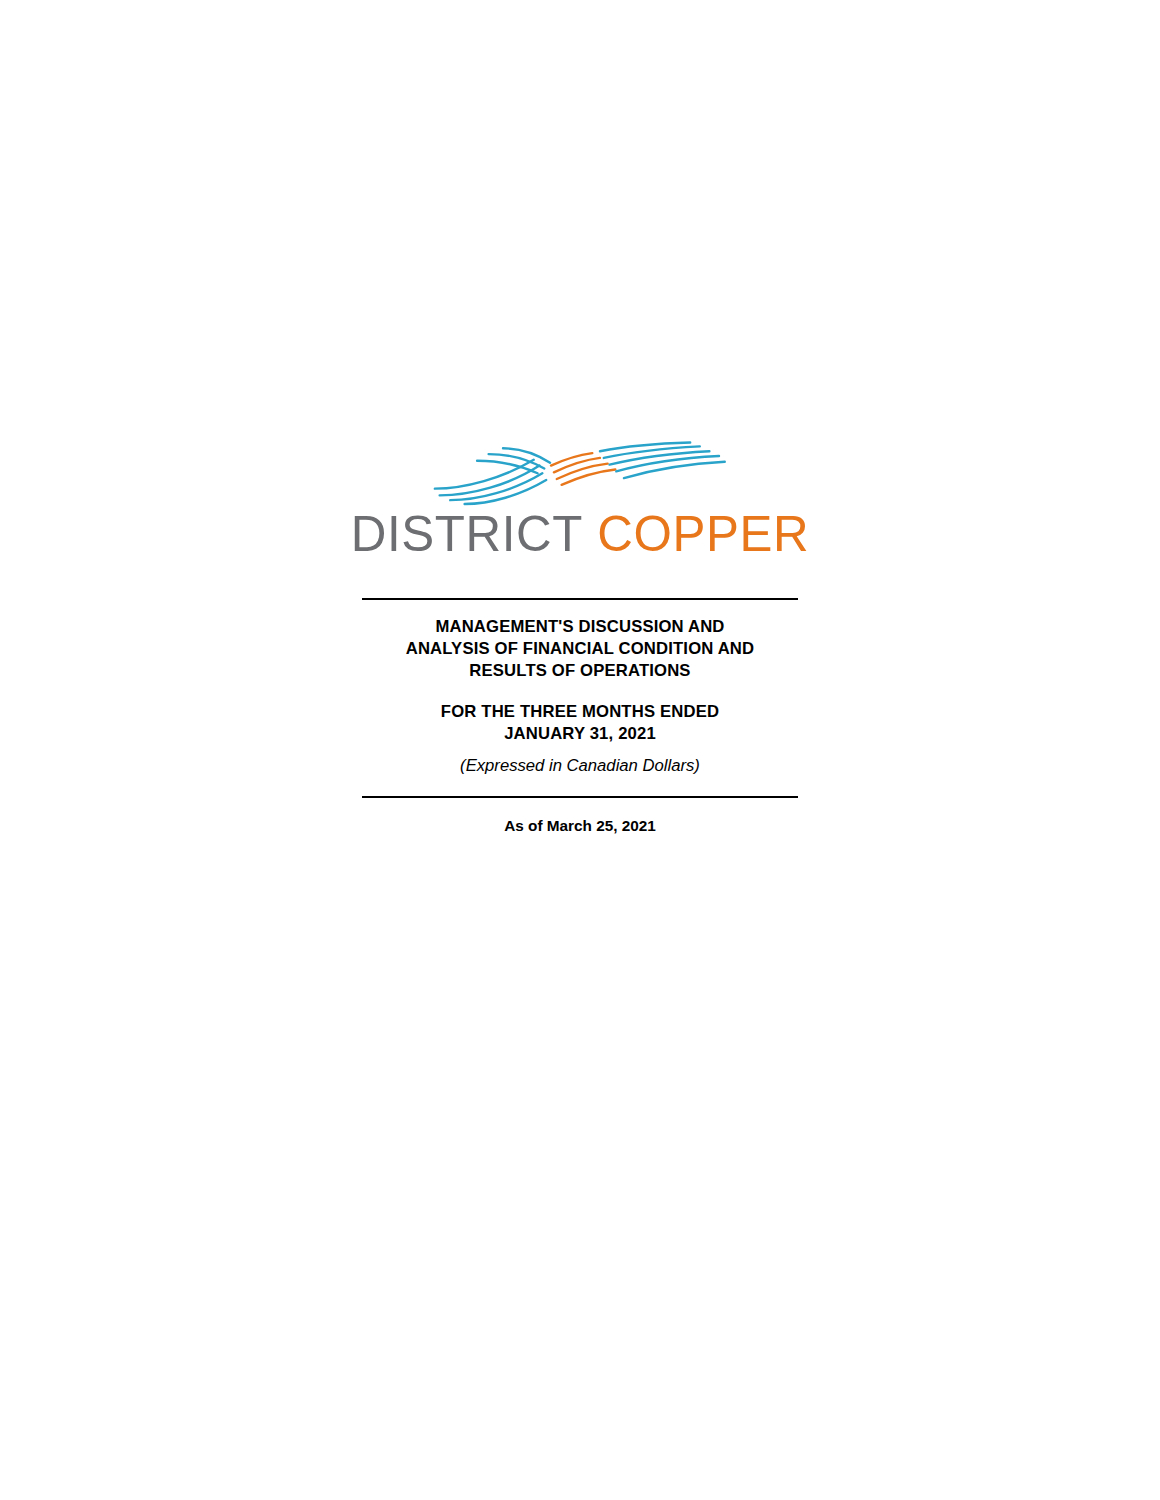DISTRICT COPPER
MANAGEMENT'S DISCUSSION AND
ANALYSIS OF FINANCIAL CONDITION AND
RESULTS OF OPERATIONS
FOR THE THREE MONTHS ENDED
JANUARY 31, 2021
(Expressed in Canadian Dollars)
As of March 25, 2021